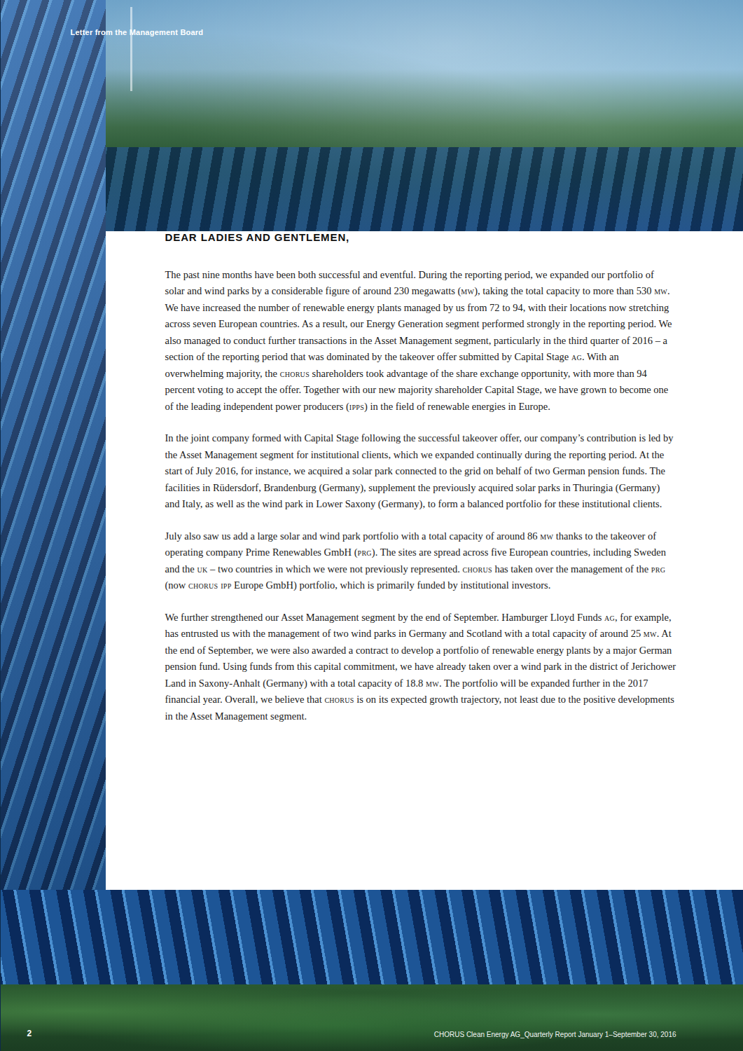Letter from the Management Board
DEAR LADIES AND GENTLEMEN,
The past nine months have been both successful and eventful. During the reporting period, we expanded our portfolio of solar and wind parks by a considerable figure of around 230 megawatts (mw), taking the total capacity to more than 530 mw. We have increased the number of renewable energy plants managed by us from 72 to 94, with their locations now stretching across seven European countries. As a result, our Energy Generation segment performed strongly in the reporting period. We also managed to conduct further transactions in the Asset Management segment, particularly in the third quarter of 2016 – a section of the reporting period that was dominated by the takeover offer submitted by Capital Stage ag. With an overwhelming majority, the chorus shareholders took advantage of the share exchange opportunity, with more than 94 percent voting to accept the offer. Together with our new majority shareholder Capital Stage, we have grown to become one of the leading independent power producers (ipps) in the field of renewable energies in Europe.
In the joint company formed with Capital Stage following the successful takeover offer, our company’s contribution is led by the Asset Management segment for institutional clients, which we expanded continually during the reporting period. At the start of July 2016, for instance, we acquired a solar park connected to the grid on behalf of two German pension funds. The facilities in Rüdersdorf, Brandenburg (Germany), supplement the previously acquired solar parks in Thuringia (Germany) and Italy, as well as the wind park in Lower Saxony (Germany), to form a balanced portfolio for these institutional clients.
July also saw us add a large solar and wind park portfolio with a total capacity of around 86 mw thanks to the takeover of operating company Prime Renewables GmbH (prg). The sites are spread across five European countries, including Sweden and the uk – two countries in which we were not previously represented. chorus has taken over the management of the prg (now chorus ipp Europe GmbH) portfolio, which is primarily funded by institutional investors.
We further strengthened our Asset Management segment by the end of September. Hamburger Lloyd Funds ag, for example, has entrusted us with the management of two wind parks in Germany and Scotland with a total capacity of around 25 mw. At the end of September, we were also awarded a contract to develop a portfolio of renewable energy plants by a major German pension fund. Using funds from this capital commitment, we have already taken over a wind park in the district of Jerichower Land in Saxony-Anhalt (Germany) with a total capacity of 18.8 mw. The portfolio will be expanded further in the 2017 financial year. Overall, we believe that chorus is on its expected growth trajectory, not least due to the positive developments in the Asset Management segment.
2
CHORUS Clean Energy AG_Quarterly Report January 1–September 30, 2016